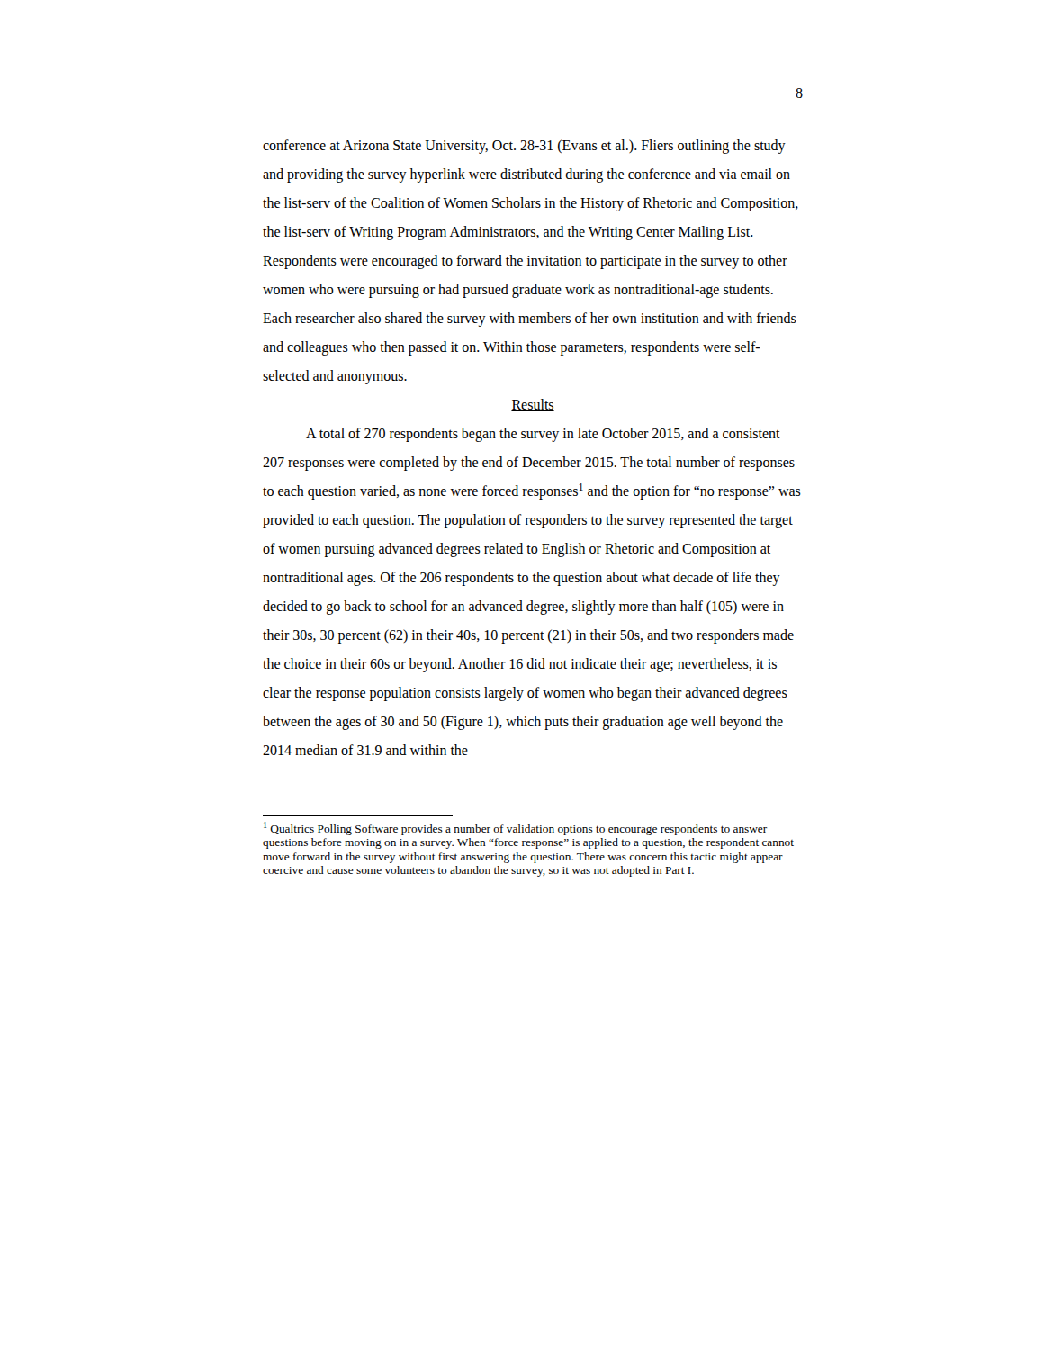8
conference at Arizona State University, Oct. 28-31 (Evans et al.). Fliers outlining the study and providing the survey hyperlink were distributed during the conference and via email on the list-serv of the Coalition of Women Scholars in the History of Rhetoric and Composition, the list-serv of Writing Program Administrators, and the Writing Center Mailing List. Respondents were encouraged to forward the invitation to participate in the survey to other women who were pursuing or had pursued graduate work as nontraditional-age students. Each researcher also shared the survey with members of her own institution and with friends and colleagues who then passed it on. Within those parameters, respondents were self-selected and anonymous.
Results
A total of 270 respondents began the survey in late October 2015, and a consistent 207 responses were completed by the end of December 2015. The total number of responses to each question varied, as none were forced responses1 and the option for “no response” was provided to each question. The population of responders to the survey represented the target of women pursuing advanced degrees related to English or Rhetoric and Composition at nontraditional ages. Of the 206 respondents to the question about what decade of life they decided to go back to school for an advanced degree, slightly more than half (105) were in their 30s, 30 percent (62) in their 40s, 10 percent (21) in their 50s, and two responders made the choice in their 60s or beyond. Another 16 did not indicate their age; nevertheless, it is clear the response population consists largely of women who began their advanced degrees between the ages of 30 and 50 (Figure 1), which puts their graduation age well beyond the 2014 median of 31.9 and within the
1 Qualtrics Polling Software provides a number of validation options to encourage respondents to answer questions before moving on in a survey. When “force response” is applied to a question, the respondent cannot move forward in the survey without first answering the question. There was concern this tactic might appear coercive and cause some volunteers to abandon the survey, so it was not adopted in Part I.